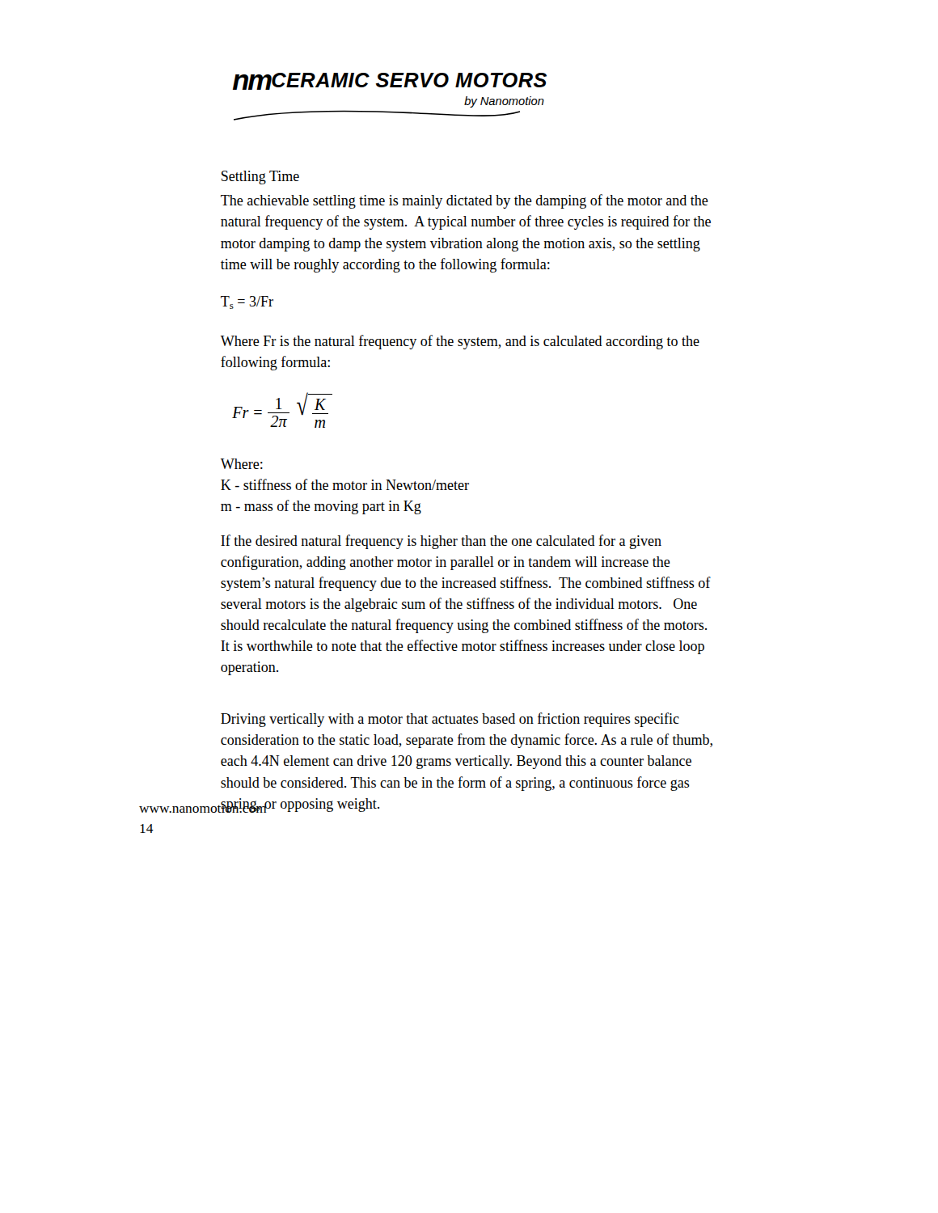nm CERAMIC SERVO MOTORS
by Nanomotion
Settling Time
The achievable settling time is mainly dictated by the damping of the motor and the natural frequency of the system. A typical number of three cycles is required for the motor damping to damp the system vibration along the motion axis, so the settling time will be roughly according to the following formula:
Ts = 3/Fr
Where Fr is the natural frequency of the system, and is calculated according to the following formula:
Fr = 1 2π √ K m
Where:
K - stiffness of the motor in Newton/meter
m - mass of the moving part in Kg
If the desired natural frequency is higher than the one calculated for a given configuration, adding another motor in parallel or in tandem will increase the system’s natural frequency due to the increased stiffness. The combined stiffness of several motors is the algebraic sum of the stiffness of the individual motors. One should recalculate the natural frequency using the combined stiffness of the motors. It is worthwhile to note that the effective motor stiffness increases under close loop operation.
Driving vertically with a motor that actuates based on friction requires specific consideration to the static load, separate from the dynamic force. As a rule of thumb, each 4.4N element can drive 120 grams vertically. Beyond this a counter balance should be considered. This can be in the form of a spring, a continuous force gas spring, or opposing weight.
www.nanomotion.com
14